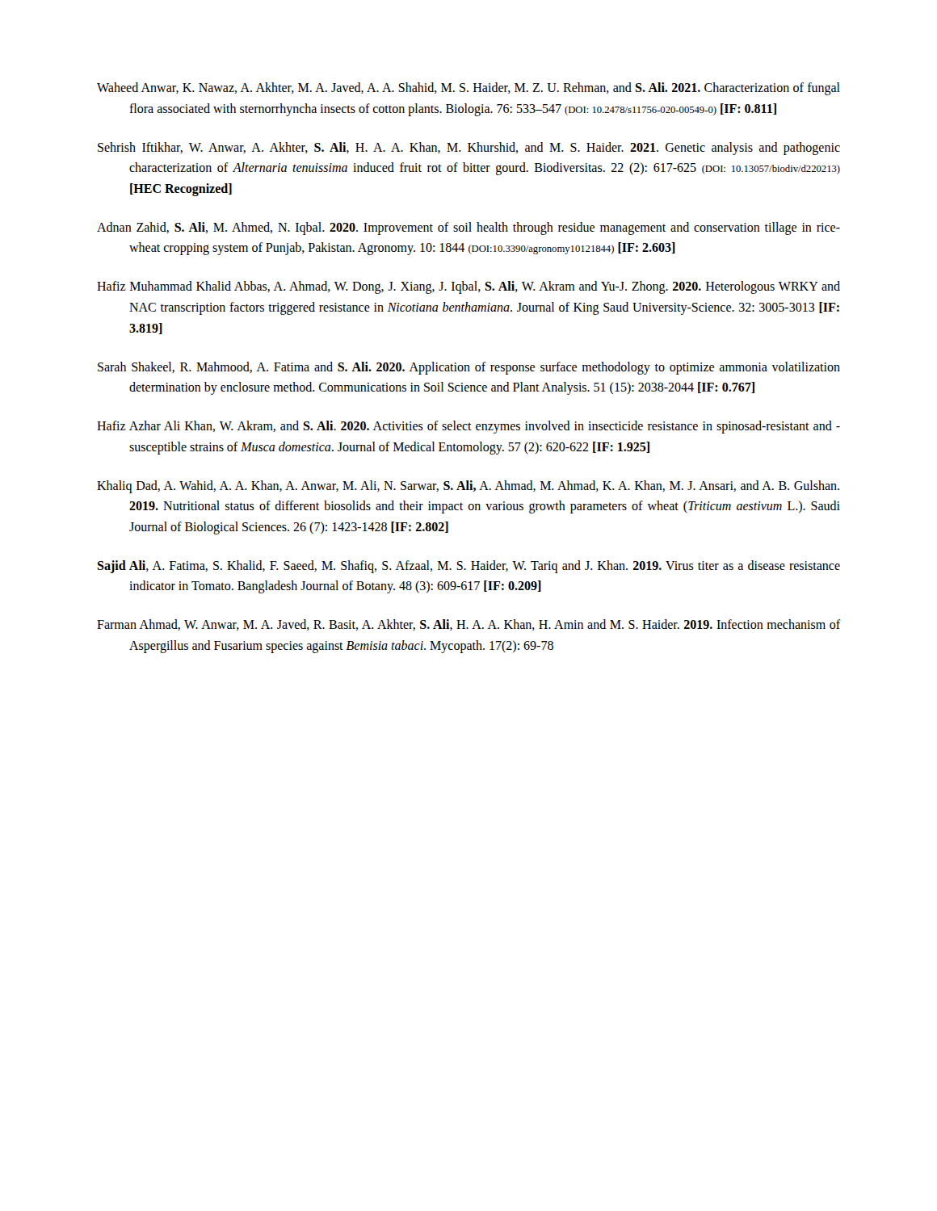Waheed Anwar, K. Nawaz, A. Akhter, M. A. Javed, A. A. Shahid, M. S. Haider, M. Z. U. Rehman, and S. Ali. 2021. Characterization of fungal flora associated with sternorrhyncha insects of cotton plants. Biologia. 76: 533–547 (DOI: 10.2478/s11756-020-00549-0) [IF: 0.811]
Sehrish Iftikhar, W. Anwar, A. Akhter, S. Ali, H. A. A. Khan, M. Khurshid, and M. S. Haider. 2021. Genetic analysis and pathogenic characterization of Alternaria tenuissima induced fruit rot of bitter gourd. Biodiversitas. 22 (2): 617-625 (DOI: 10.13057/biodiv/d220213) [HEC Recognized]
Adnan Zahid, S. Ali, M. Ahmed, N. Iqbal. 2020. Improvement of soil health through residue management and conservation tillage in rice-wheat cropping system of Punjab, Pakistan. Agronomy. 10: 1844 (DOI:10.3390/agronomy10121844) [IF: 2.603]
Hafiz Muhammad Khalid Abbas, A. Ahmad, W. Dong, J. Xiang, J. Iqbal, S. Ali, W. Akram and Yu-J. Zhong. 2020. Heterologous WRKY and NAC transcription factors triggered resistance in Nicotiana benthamiana. Journal of King Saud University-Science. 32: 3005-3013 [IF: 3.819]
Sarah Shakeel, R. Mahmood, A. Fatima and S. Ali. 2020. Application of response surface methodology to optimize ammonia volatilization determination by enclosure method. Communications in Soil Science and Plant Analysis. 51 (15): 2038-2044 [IF: 0.767]
Hafiz Azhar Ali Khan, W. Akram, and S. Ali. 2020. Activities of select enzymes involved in insecticide resistance in spinosad-resistant and -susceptible strains of Musca domestica. Journal of Medical Entomology. 57 (2): 620-622 [IF: 1.925]
Khaliq Dad, A. Wahid, A. A. Khan, A. Anwar, M. Ali, N. Sarwar, S. Ali, A. Ahmad, M. Ahmad, K. A. Khan, M. J. Ansari, and A. B. Gulshan. 2019. Nutritional status of different biosolids and their impact on various growth parameters of wheat (Triticum aestivum L.). Saudi Journal of Biological Sciences. 26 (7): 1423-1428 [IF: 2.802]
Sajid Ali, A. Fatima, S. Khalid, F. Saeed, M. Shafiq, S. Afzaal, M. S. Haider, W. Tariq and J. Khan. 2019. Virus titer as a disease resistance indicator in Tomato. Bangladesh Journal of Botany. 48 (3): 609-617 [IF: 0.209]
Farman Ahmad, W. Anwar, M. A. Javed, R. Basit, A. Akhter, S. Ali, H. A. A. Khan, H. Amin and M. S. Haider. 2019. Infection mechanism of Aspergillus and Fusarium species against Bemisia tabaci. Mycopath. 17(2): 69-78